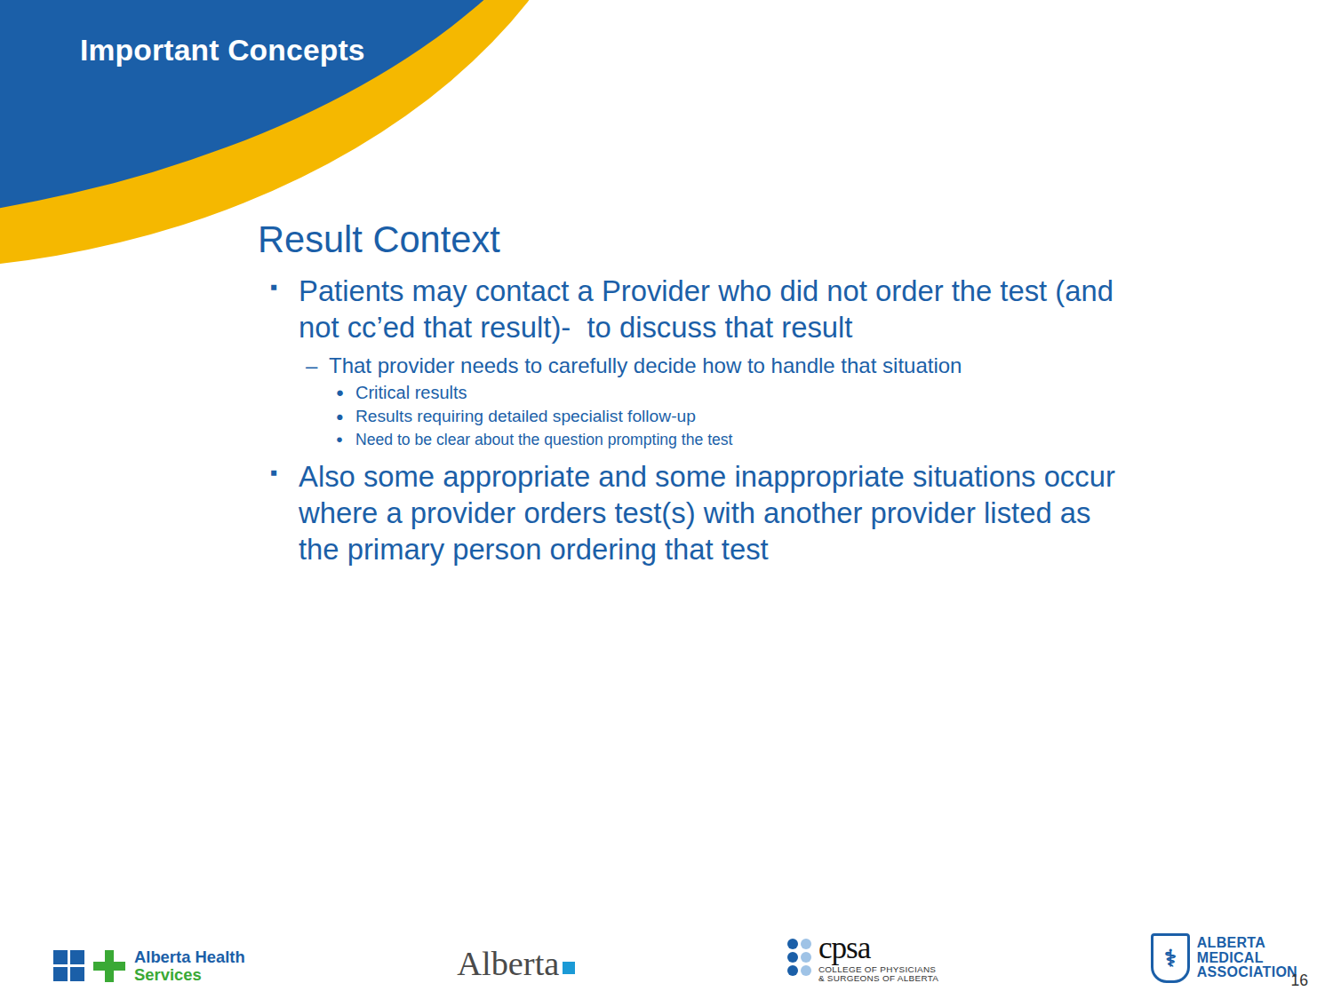Important Concepts
Result Context
Patients may contact a Provider who did not order the test (and not cc’ed that result)- to discuss that result
That provider needs to carefully decide how to handle that situation
Critical results
Results requiring detailed specialist follow-up
Need to be clear about the question prompting the test
Also some appropriate and some inappropriate situations occur where a provider orders test(s) with another provider listed as the primary person ordering that test
Alberta Health
Services
Alberta
cpsa COLLEGE OF PHYSICIANS
& SURGEONS OF ALBERTA
⚕
ALBERTA
MEDICAL
ASSOCIATION
16